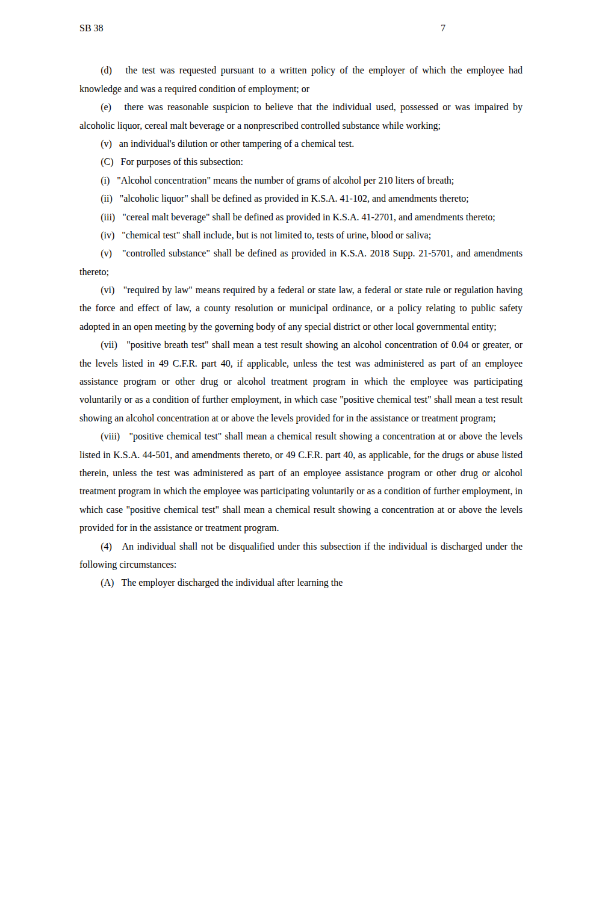SB 38 7
(d) the test was requested pursuant to a written policy of the employer of which the employee had knowledge and was a required condition of employment; or
(e) there was reasonable suspicion to believe that the individual used, possessed or was impaired by alcoholic liquor, cereal malt beverage or a nonprescribed controlled substance while working;
(v) an individual's dilution or other tampering of a chemical test.
(C) For purposes of this subsection:
(i) "Alcohol concentration" means the number of grams of alcohol per 210 liters of breath;
(ii) "alcoholic liquor" shall be defined as provided in K.S.A. 41-102, and amendments thereto;
(iii) "cereal malt beverage" shall be defined as provided in K.S.A. 41-2701, and amendments thereto;
(iv) "chemical test" shall include, but is not limited to, tests of urine, blood or saliva;
(v) "controlled substance" shall be defined as provided in K.S.A. 2018 Supp. 21-5701, and amendments thereto;
(vi) "required by law" means required by a federal or state law, a federal or state rule or regulation having the force and effect of law, a county resolution or municipal ordinance, or a policy relating to public safety adopted in an open meeting by the governing body of any special district or other local governmental entity;
(vii) "positive breath test" shall mean a test result showing an alcohol concentration of 0.04 or greater, or the levels listed in 49 C.F.R. part 40, if applicable, unless the test was administered as part of an employee assistance program or other drug or alcohol treatment program in which the employee was participating voluntarily or as a condition of further employment, in which case "positive chemical test" shall mean a test result showing an alcohol concentration at or above the levels provided for in the assistance or treatment program;
(viii) "positive chemical test" shall mean a chemical result showing a concentration at or above the levels listed in K.S.A. 44-501, and amendments thereto, or 49 C.F.R. part 40, as applicable, for the drugs or abuse listed therein, unless the test was administered as part of an employee assistance program or other drug or alcohol treatment program in which the employee was participating voluntarily or as a condition of further employment, in which case "positive chemical test" shall mean a chemical result showing a concentration at or above the levels provided for in the assistance or treatment program.
(4) An individual shall not be disqualified under this subsection if the individual is discharged under the following circumstances:
(A) The employer discharged the individual after learning the